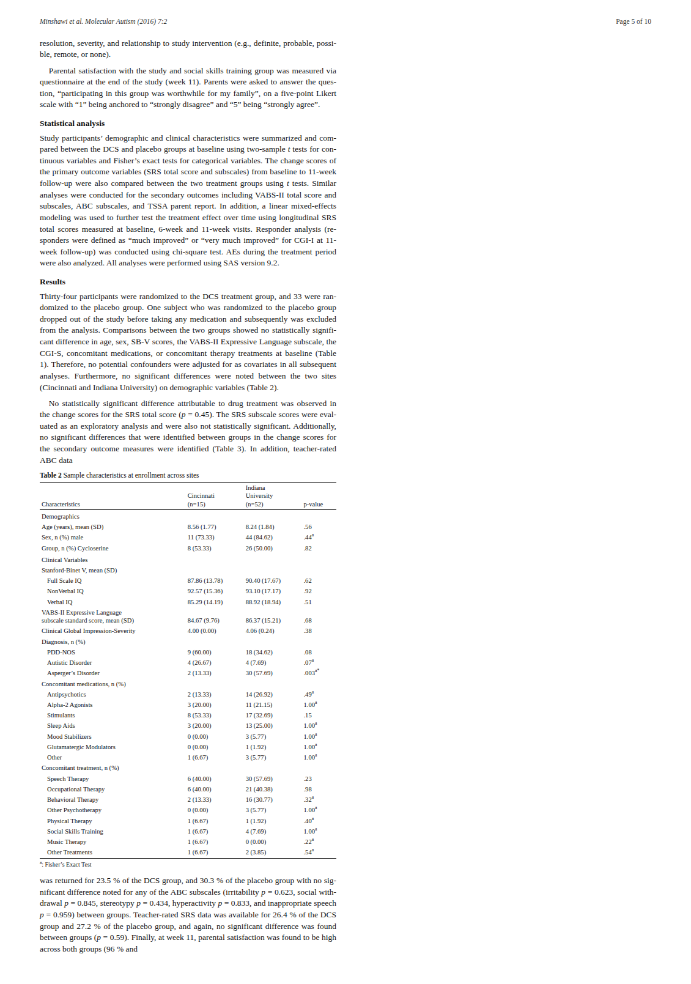Minshawi et al. Molecular Autism (2016) 7:2
Page 5 of 10
resolution, severity, and relationship to study intervention (e.g., definite, probable, possible, remote, or none).
Parental satisfaction with the study and social skills training group was measured via questionnaire at the end of the study (week 11). Parents were asked to answer the question, “participating in this group was worthwhile for my family”, on a five-point Likert scale with “1” being anchored to “strongly disagree” and “5” being “strongly agree”.
Statistical analysis
Study participants’ demographic and clinical characteristics were summarized and compared between the DCS and placebo groups at baseline using two-sample t tests for continuous variables and Fisher’s exact tests for categorical variables. The change scores of the primary outcome variables (SRS total score and subscales) from baseline to 11-week follow-up were also compared between the two treatment groups using t tests. Similar analyses were conducted for the secondary outcomes including VABS-II total score and subscales, ABC subscales, and TSSA parent report. In addition, a linear mixed-effects modeling was used to further test the treatment effect over time using longitudinal SRS total scores measured at baseline, 6-week and 11-week visits. Responder analysis (responders were defined as “much improved” or “very much improved” for CGI-I at 11-week follow-up) was conducted using chi-square test. AEs during the treatment period were also analyzed. All analyses were performed using SAS version 9.2.
Results
Thirty-four participants were randomized to the DCS treatment group, and 33 were randomized to the placebo group. One subject who was randomized to the placebo group dropped out of the study before taking any medication and subsequently was excluded from the analysis. Comparisons between the two groups showed no statistically significant difference in age, sex, SB-V scores, the VABS-II Expressive Language subscale, the CGI-S, concomitant medications, or concomitant therapy treatments at baseline (Table 1). Therefore, no potential confounders were adjusted for as covariates in all subsequent analyses. Furthermore, no significant differences were noted between the two sites (Cincinnati and Indiana University) on demographic variables (Table 2).
No statistically significant difference attributable to drug treatment was observed in the change scores for the SRS total score (p = 0.45). The SRS subscale scores were evaluated as an exploratory analysis and were also not statistically significant. Additionally, no significant differences that were identified between groups in the change scores for the secondary outcome measures were identified (Table 3). In addition, teacher-rated ABC data
Table 2 Sample characteristics at enrollment across sites
| Characteristics | Cincinnati (n=15) | Indiana University (n=52) | p-value |
| --- | --- | --- | --- |
| Demographics |
| Age (years), mean (SD) | 8.56 (1.77) | 8.24 (1.84) | .56 |
| Sex, n (%) male | 11 (73.33) | 44 (84.62) | .44 a |
| Group, n (%) Cycloserine | 8 (53.33) | 26 (50.00) | .82 |
| Clinical Variables |
| Stanford-Binet V, mean (SD) | | | |
| Full Scale IQ | 87.86 (13.78) | 90.40 (17.67) | .62 |
| NonVerbal IQ | 92.57 (15.36) | 93.10 (17.17) | .92 |
| Verbal IQ | 85.29 (14.19) | 88.92 (18.94) | .51 |
| VABS-II Expressive Language subscale standard score, mean (SD) | 84.67 (9.76) | 86.37 (15.21) | .68 |
| Clinical Global Impression-Severity | 4.00 (0.00) | 4.06 (0.24) | .38 |
| Diagnosis, n (%) | | | |
| PDD-NOS | 9 (60.00) | 18 (34.62) | .08 |
| Autistic Disorder | 4 (26.67) | 4 (7.69) | .07 a |
| Asperger’s Disorder | 2 (13.33) | 30 (57.69) | .003 a* |
| Concomitant medications, n (%) | | | |
| Antipsychotics | 2 (13.33) | 14 (26.92) | .49 a |
| Alpha-2 Agonists | 3 (20.00) | 11 (21.15) | 1.00 a |
| Stimulants | 8 (53.33) | 17 (32.69) | .15 |
| Sleep Aids | 3 (20.00) | 13 (25.00) | 1.00 a |
| Mood Stabilizers | 0 (0.00) | 3 (5.77) | 1.00 a |
| Glutamatergic Modulators | 0 (0.00) | 1 (1.92) | 1.00 a |
| Other | 1 (6.67) | 3 (5.77) | 1.00 a |
| Concomitant treatment, n (%) | | | |
| Speech Therapy | 6 (40.00) | 30 (57.69) | .23 |
| Occupational Therapy | 6 (40.00) | 21 (40.38) | .98 |
| Behavioral Therapy | 2 (13.33) | 16 (30.77) | .32 a |
| Other Psychotherapy | 0 (0.00) | 3 (5.77) | 1.00 a |
| Physical Therapy | 1 (6.67) | 1 (1.92) | .40 a |
| Social Skills Training | 1 (6.67) | 4 (7.69) | 1.00 a |
| Music Therapy | 1 (6.67) | 0 (0.00) | .22 a |
| Other Treatments | 1 (6.67) | 2 (3.85) | .54 a |
a: Fisher’s Exact Test
was returned for 23.5 % of the DCS group, and 30.3 % of the placebo group with no significant difference noted for any of the ABC subscales (irritability p = 0.623, social withdrawal p = 0.845, stereotypy p = 0.434, hyperactivity p = 0.833, and inappropriate speech p = 0.959) between groups. Teacher-rated SRS data was available for 26.4 % of the DCS group and 27.2 % of the placebo group, and again, no significant difference was found between groups (p = 0.59). Finally, at week 11, parental satisfaction was found to be high across both groups (96 % and